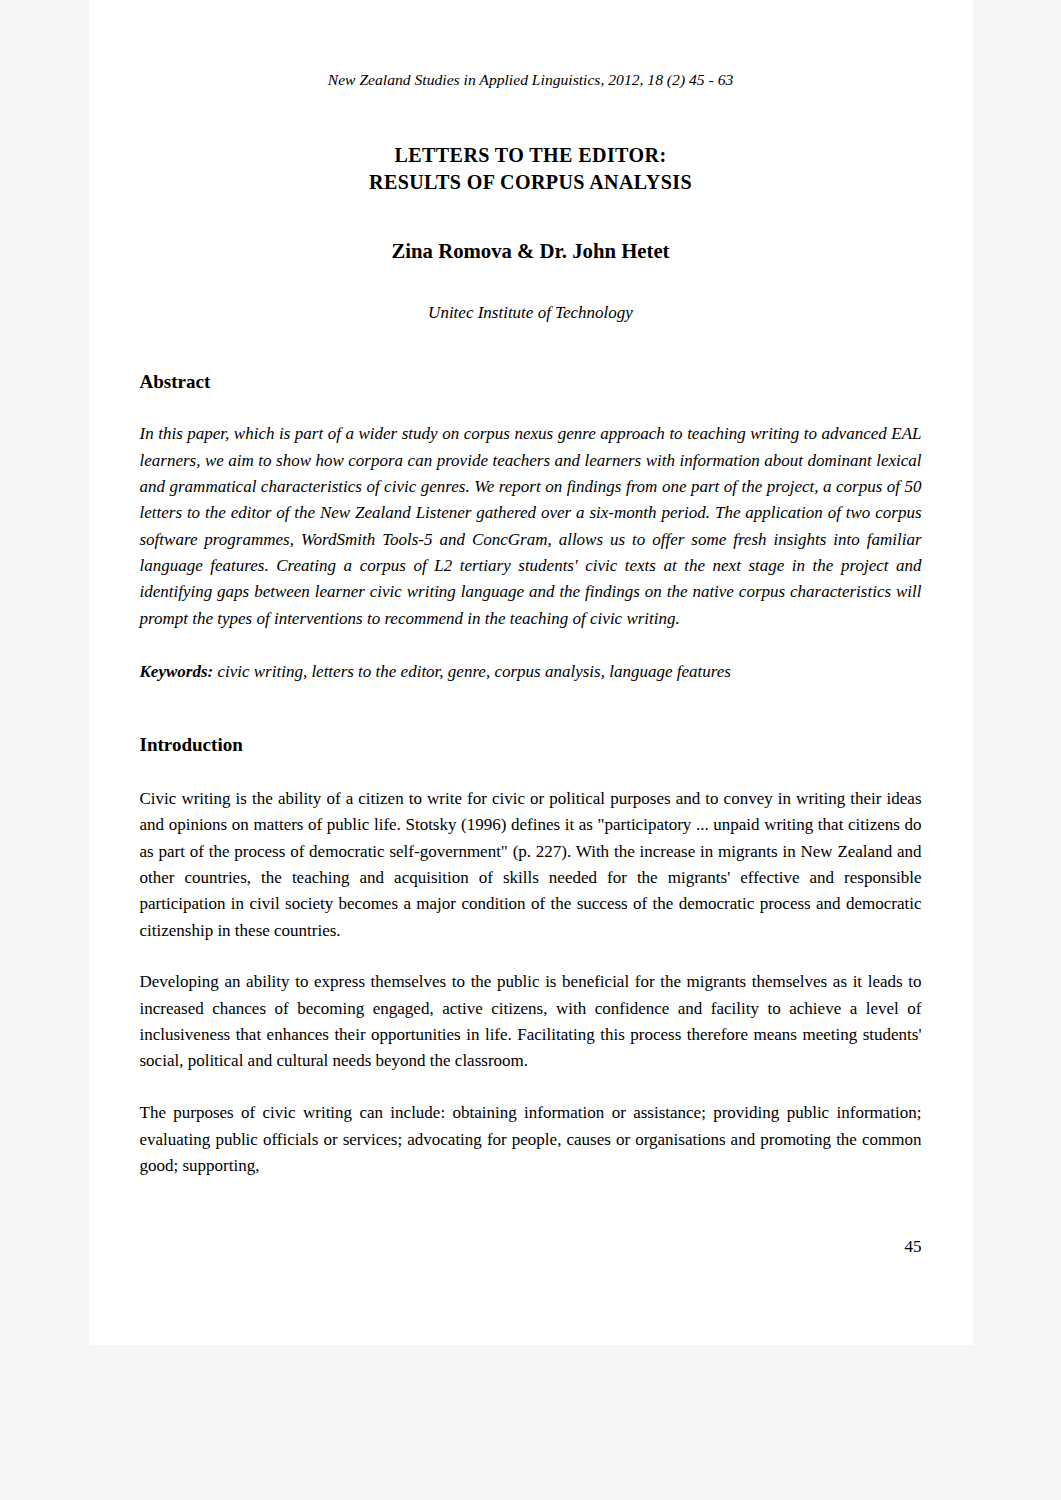New Zealand Studies in Applied Linguistics, 2012, 18 (2) 45 - 63
Letters to the Editor:
Results of Corpus Analysis
Zina Romova & Dr. John Hetet
Unitec Institute of Technology
Abstract
In this paper, which is part of a wider study on corpus nexus genre approach to teaching writing to advanced EAL learners, we aim to show how corpora can provide teachers and learners with information about dominant lexical and grammatical characteristics of civic genres. We report on findings from one part of the project, a corpus of 50 letters to the editor of the New Zealand Listener gathered over a six-month period. The application of two corpus software programmes, WordSmith Tools-5 and ConcGram, allows us to offer some fresh insights into familiar language features. Creating a corpus of L2 tertiary students' civic texts at the next stage in the project and identifying gaps between learner civic writing language and the findings on the native corpus characteristics will prompt the types of interventions to recommend in the teaching of civic writing.
Keywords: civic writing, letters to the editor, genre, corpus analysis, language features
Introduction
Civic writing is the ability of a citizen to write for civic or political purposes and to convey in writing their ideas and opinions on matters of public life. Stotsky (1996) defines it as "participatory ... unpaid writing that citizens do as part of the process of democratic self-government" (p. 227). With the increase in migrants in New Zealand and other countries, the teaching and acquisition of skills needed for the migrants' effective and responsible participation in civil society becomes a major condition of the success of the democratic process and democratic citizenship in these countries.
Developing an ability to express themselves to the public is beneficial for the migrants themselves as it leads to increased chances of becoming engaged, active citizens, with confidence and facility to achieve a level of inclusiveness that enhances their opportunities in life. Facilitating this process therefore means meeting students' social, political and cultural needs beyond the classroom.
The purposes of civic writing can include: obtaining information or assistance; providing public information; evaluating public officials or services; advocating for people, causes or organisations and promoting the common good; supporting,
45